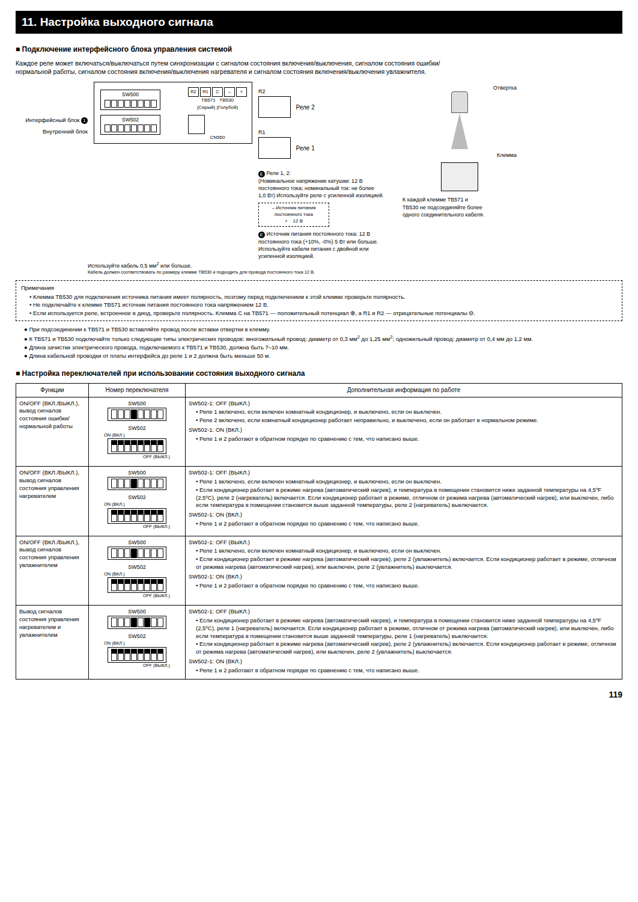11. Настройка выходного сигнала
Подключение интерфейсного блока управления системой
Каждое реле может включаться/выключаться путем синхронизации с сигналом состояния включения/выключения, сигналом состояния ошибки/ нормальной работы, сигналом состояния включения/выключения нагревателя и сигналом состояния включения/выключения увлажнителя.
Интерфейсный блок 1
Внутренний блок
SW500
SW502
R2
R1
C
–
+
TB571 TB530
(Серый) (Голубой)
CN560
R2
Реле 2
R1
Реле 1
E Реле 1, 2:
(Номинальное напряжение катушки: 12 В
постоянного тока; номинальный ток: не более
1,0 Вт) Используйте реле с усиленной изоляцией.
– Источник питания
постоянного тока
+ 12 В
E Источник питания постоянного тока: 12 В постоянного тока (+10%, -0%) 5 Вт или больше. Используйте кабели питания с двойной или усиленной изоляцией.
Отвертка
Клемма
К каждой клемме TB571 и
TB530 не подсоединяйте более
одного соединительного кабеля.
Используйте кабель 0,5 мм2 или больше. Кабель должен соответствовать по размеру клемме TB530 и подходить для провода постоянного тока 12 В.
Примечания
Клемма TB530 для подключения источника питания имеет полярность, поэтому перед подключением к этой клемме проверьте полярность.
Не подключайте к клемме TB571 источник питания постоянного тока напряжением 12 В.
Если используется реле, встроенное в диод, проверьте полярность. Клемма C на TB571 — положительный потенциал ⊕, а R1 и R2 — отрицательные потенциалы ⊖.
При подсоединении к TB571 и TB530 вставляйте провод после вставки отвертки в клемму.
К TB571 и TB530 подключайте только следующие типы электрических проводов: многожильный провод: диаметр от 0,3 мм2 до 1,25 мм2; одножильный провод: диаметр от 0,4 мм до 1,2 мм.
Длина зачистки электрического провода, подключаемого к TB571 и TB530, должна быть 7–10 мм.
Длина кабельной проводки от платы интерфейса до реле 1 и 2 должна быть меньше 50 м.
Настройка переключателей при использовании состояния выходного сигнала
| Функции | Номер переключателя | Дополнительная информация по работе |
| --- | --- | --- |
| ON/OFF (ВКЛ./ВЫКЛ.), вывод сигналов состояния ошибки/нормальной работы | SW500 SW502 ON (ВКЛ.) OFF (ВЫКЛ.) | SW502-1: OFF (ВЫКЛ.) Реле 1 включено, если включен комнатный кондиционер, и выключено, если он выключен. Реле 2 включено, если комнатный кондиционер работает неправильно, и выключено, если он работает в нормальном режиме. SW502-1: ON (ВКЛ.) Реле 1 и 2 работают в обратном порядке по сравнению с тем, что написано выше. |
| ON/OFF (ВКЛ./ВЫКЛ.), вывод сигналов состояния управления нагревателем | SW500 SW502 ON (ВКЛ.) OFF (ВЫКЛ.) | SW502-1: OFF (ВЫКЛ.) Реле 1 включено, если включен комнатный кондиционер, и выключено, если он выключен. Если кондиционер работает в режиме нагрева (автоматический нагрев), и температура в помещении становится ниже заданной температуры на 4,5ºF (2,5ºC), реле 2 (нагреватель) включается. Если кондиционер работает в режиме, отличном от режима нагрева (автоматический нагрев), или выключен, либо если температура в помещении становится выше заданной температуры, реле 2 (нагреватель) выключается. SW502-1: ON (ВКЛ.) Реле 1 и 2 работают в обратном порядке по сравнению с тем, что написано выше. |
| ON/OFF (ВКЛ./ВЫКЛ.), вывод сигналов состояния управления увлажнителем | SW500 SW502 ON (ВКЛ.) OFF (ВЫКЛ.) | SW502-1: OFF (ВЫКЛ.) Реле 1 включено, если включен комнатный кондиционер, и выключено, если он выключен. Если кондиционер работает в режиме нагрева (автоматический нагрев), реле 2 (увлажнитель) включается. Если кондиционер работает в режиме, отличном от режима нагрева (автоматический нагрев), или выключен, реле 2 (увлажнитель) выключается. SW502-1: ON (ВКЛ.) Реле 1 и 2 работают в обратном порядке по сравнению с тем, что написано выше. |
| Вывод сигналов состояния управления нагревателем и увлажнителем | SW500 SW502 ON (ВКЛ.) OFF (ВЫКЛ.) | SW502-1: OFF (ВЫКЛ.) Если кондиционер работает в режиме нагрева (автоматический нагрев), и температура в помещении становится ниже заданной температуры на 4,5ºF (2,5ºC), реле 1 (нагреватель) включается. Если кондиционер работает в режиме, отличном от режима нагрева (автоматический нагрев), или выключен, либо если температура в помещении становится выше заданной температуры, реле 1 (нагреватель) выключается. Если кондиционер работает в режиме нагрева (автоматический нагрев), реле 2 (увлажнитель) включается. Если кондиционер работает в режиме, отличном от режима нагрева (автоматический нагрев), или выключен, реле 2 (увлажнитель) выключается. SW502-1: ON (ВКЛ.) Реле 1 и 2 работают в обратном порядке по сравнению с тем, что написано выше. |
119